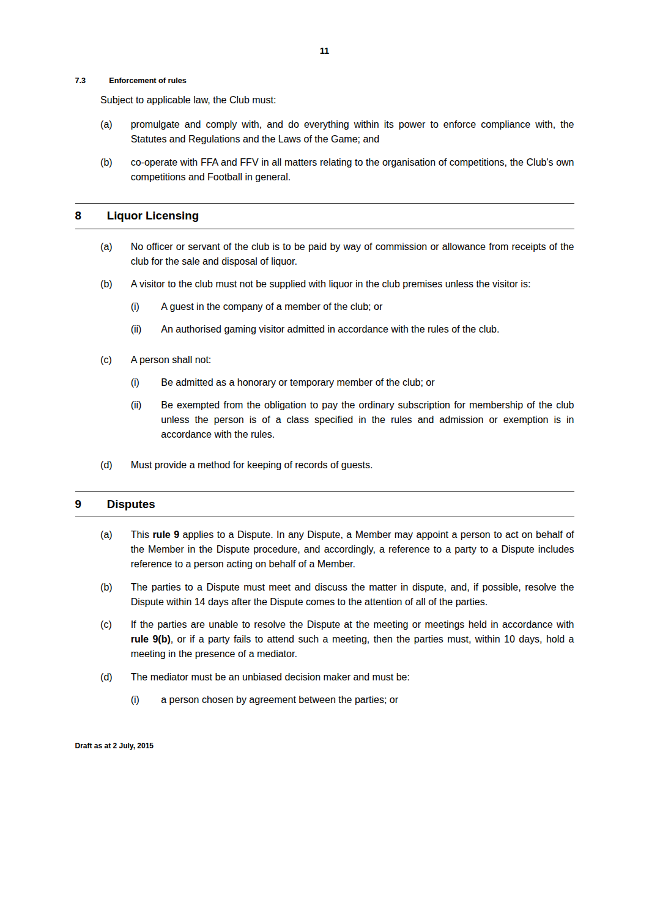11
7.3 Enforcement of rules
Subject to applicable law, the Club must:
(a) promulgate and comply with, and do everything within its power to enforce compliance with, the Statutes and Regulations and the Laws of the Game; and
(b) co-operate with FFA and FFV in all matters relating to the organisation of competitions, the Club's own competitions and Football in general.
8 Liquor Licensing
(a) No officer or servant of the club is to be paid by way of commission or allowance from receipts of the club for the sale and disposal of liquor.
(b) A visitor to the club must not be supplied with liquor in the club premises unless the visitor is:
(i) A guest in the company of a member of the club; or
(ii) An authorised gaming visitor admitted in accordance with the rules of the club.
(c) A person shall not:
(i) Be admitted as a honorary or temporary member of the club; or
(ii) Be exempted from the obligation to pay the ordinary subscription for membership of the club unless the person is of a class specified in the rules and admission or exemption is in accordance with the rules.
(d) Must provide a method for keeping of records of guests.
9 Disputes
(a) This rule 9 applies to a Dispute. In any Dispute, a Member may appoint a person to act on behalf of the Member in the Dispute procedure, and accordingly, a reference to a party to a Dispute includes reference to a person acting on behalf of a Member.
(b) The parties to a Dispute must meet and discuss the matter in dispute, and, if possible, resolve the Dispute within 14 days after the Dispute comes to the attention of all of the parties.
(c) If the parties are unable to resolve the Dispute at the meeting or meetings held in accordance with rule 9(b), or if a party fails to attend such a meeting, then the parties must, within 10 days, hold a meeting in the presence of a mediator.
(d) The mediator must be an unbiased decision maker and must be:
(i) a person chosen by agreement between the parties; or
Draft as at 2 July, 2015